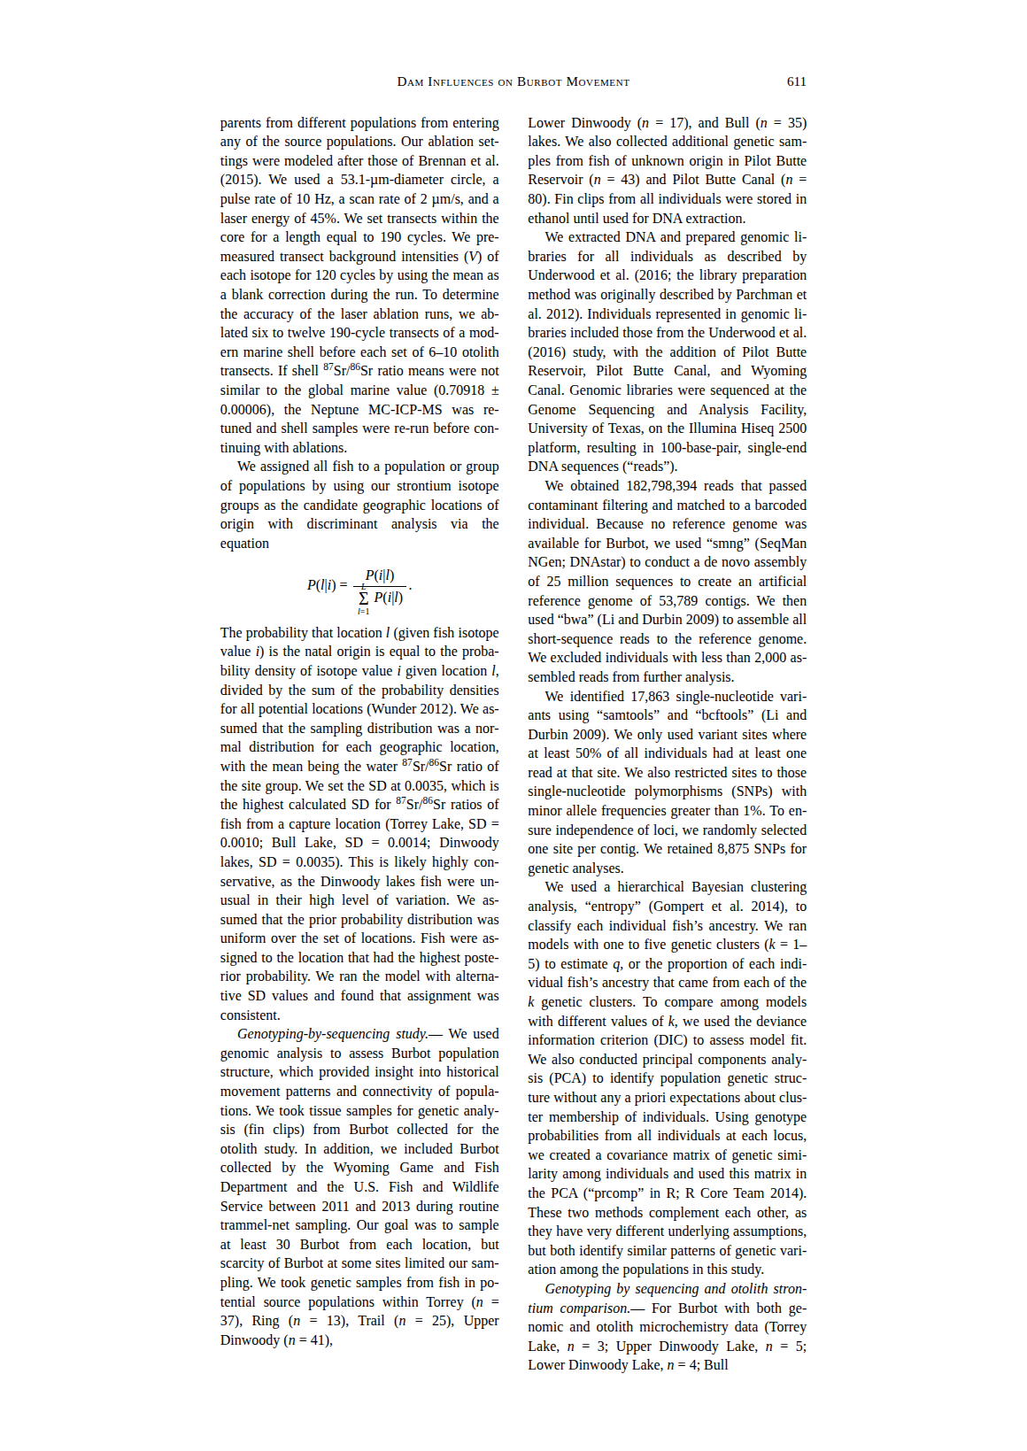Dam Influences on Burbot Movement 611
parents from different populations from entering any of the source populations. Our ablation settings were modeled after those of Brennan et al. (2015). We used a 53.1-µm-diameter circle, a pulse rate of 10 Hz, a scan rate of 2 µm/s, and a laser energy of 45%. We set transects within the core for a length equal to 190 cycles. We pre-measured transect background intensities (V) of each isotope for 120 cycles by using the mean as a blank correction during the run. To determine the accuracy of the laser ablation runs, we ablated six to twelve 190-cycle transects of a modern marine shell before each set of 6–10 otolith transects. If shell 87Sr/86Sr ratio means were not similar to the global marine value (0.70918 ± 0.00006), the Neptune MC-ICP-MS was re-tuned and shell samples were re-run before continuing with ablations.
We assigned all fish to a population or group of populations by using our strontium isotope groups as the candidate geographic locations of origin with discriminant analysis via the equation
P(l|i) = P(i|l) ΣLl=1 P(i|l) .
The probability that location l (given fish isotope value i) is the natal origin is equal to the probability density of isotope value i given location l, divided by the sum of the probability densities for all potential locations (Wunder 2012). We assumed that the sampling distribution was a normal distribution for each geographic location, with the mean being the water 87Sr/86Sr ratio of the site group. We set the SD at 0.0035, which is the highest calculated SD for 87Sr/86Sr ratios of fish from a capture location (Torrey Lake, SD = 0.0010; Bull Lake, SD = 0.0014; Dinwoody lakes, SD = 0.0035). This is likely highly conservative, as the Dinwoody lakes fish were unusual in their high level of variation. We assumed that the prior probability distribution was uniform over the set of locations. Fish were assigned to the location that had the highest posterior probability. We ran the model with alternative SD values and found that assignment was consistent.
Genotyping-by-sequencing study.— We used genomic analysis to assess Burbot population structure, which provided insight into historical movement patterns and connectivity of populations. We took tissue samples for genetic analysis (fin clips) from Burbot collected for the otolith study. In addition, we included Burbot collected by the Wyoming Game and Fish Department and the U.S. Fish and Wildlife Service between 2011 and 2013 during routine trammel-net sampling. Our goal was to sample at least 30 Burbot from each location, but scarcity of Burbot at some sites limited our sampling. We took genetic samples from fish in potential source populations within Torrey (n = 37), Ring (n = 13), Trail (n = 25), Upper Dinwoody (n = 41),
Lower Dinwoody (n = 17), and Bull (n = 35) lakes. We also collected additional genetic samples from fish of unknown origin in Pilot Butte Reservoir (n = 43) and Pilot Butte Canal (n = 80). Fin clips from all individuals were stored in ethanol until used for DNA extraction.
We extracted DNA and prepared genomic libraries for all individuals as described by Underwood et al. (2016; the library preparation method was originally described by Parchman et al. 2012). Individuals represented in genomic libraries included those from the Underwood et al. (2016) study, with the addition of Pilot Butte Reservoir, Pilot Butte Canal, and Wyoming Canal. Genomic libraries were sequenced at the Genome Sequencing and Analysis Facility, University of Texas, on the Illumina Hiseq 2500 platform, resulting in 100-base-pair, single-end DNA sequences (“reads”).
We obtained 182,798,394 reads that passed contaminant filtering and matched to a barcoded individual. Because no reference genome was available for Burbot, we used “smng” (SeqMan NGen; DNAstar) to conduct a de novo assembly of 25 million sequences to create an artificial reference genome of 53,789 contigs. We then used “bwa” (Li and Durbin 2009) to assemble all short-sequence reads to the reference genome. We excluded individuals with less than 2,000 assembled reads from further analysis.
We identified 17,863 single-nucleotide variants using “samtools” and “bcftools” (Li and Durbin 2009). We only used variant sites where at least 50% of all individuals had at least one read at that site. We also restricted sites to those single-nucleotide polymorphisms (SNPs) with minor allele frequencies greater than 1%. To ensure independence of loci, we randomly selected one site per contig. We retained 8,875 SNPs for genetic analyses.
We used a hierarchical Bayesian clustering analysis, “entropy” (Gompert et al. 2014), to classify each individual fish’s ancestry. We ran models with one to five genetic clusters (k = 1–5) to estimate q, or the proportion of each individual fish’s ancestry that came from each of the k genetic clusters. To compare among models with different values of k, we used the deviance information criterion (DIC) to assess model fit. We also conducted principal components analysis (PCA) to identify population genetic structure without any a priori expectations about cluster membership of individuals. Using genotype probabilities from all individuals at each locus, we created a covariance matrix of genetic similarity among individuals and used this matrix in the PCA (“prcomp” in R; R Core Team 2014). These two methods complement each other, as they have very different underlying assumptions, but both identify similar patterns of genetic variation among the populations in this study.
Genotyping by sequencing and otolith strontium comparison.— For Burbot with both genomic and otolith microchemistry data (Torrey Lake, n = 3; Upper Dinwoody Lake, n = 5; Lower Dinwoody Lake, n = 4; Bull